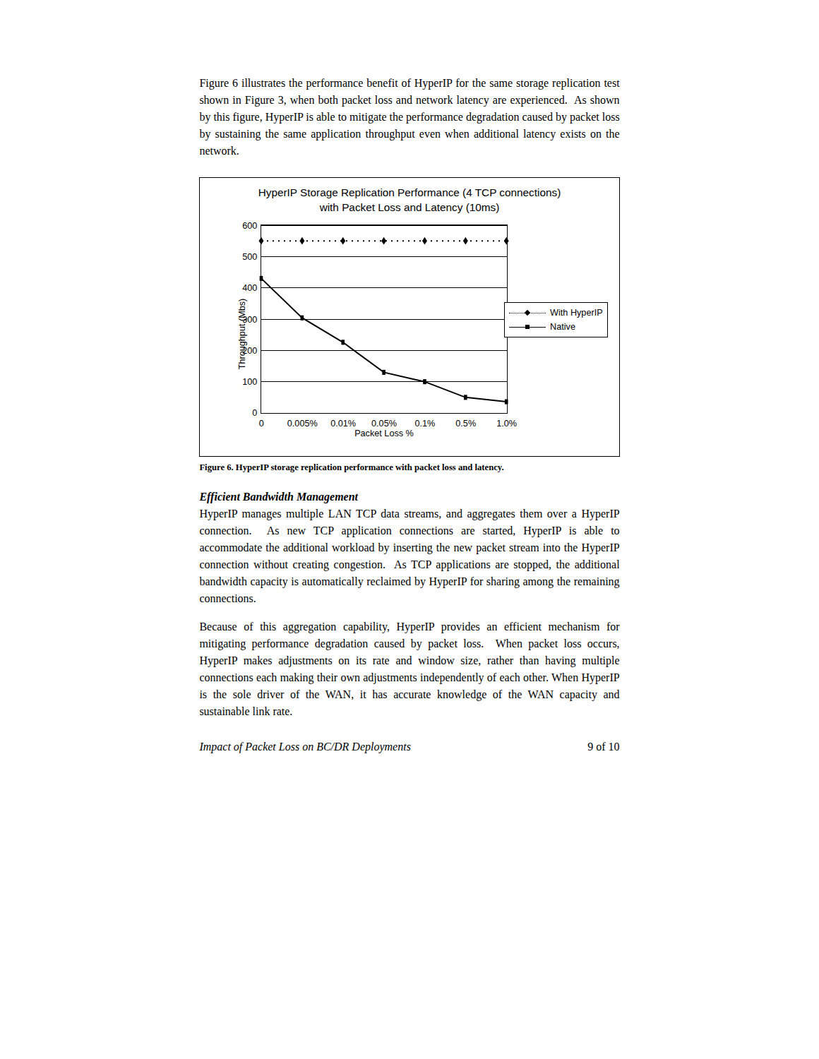Figure 6 illustrates the performance benefit of HyperIP for the same storage replication test shown in Figure 3, when both packet loss and network latency are experienced. As shown by this figure, HyperIP is able to mitigate the performance degradation caused by packet loss by sustaining the same application throughput even when additional latency exists on the network.
HyperIP Storage Replication Performance (4 TCP connections)
with Packet Loss and Latency (10ms)
Throughput (Mbs)
600
500
400
300
200
100
0
0 0.005% 0.01% 0.05% 0.1% 0.5% 1.0%
Packet Loss %
With HyperIP
Native
Figure 6. HyperIP storage replication performance with packet loss and latency.
Efficient Bandwidth Management
HyperIP manages multiple LAN TCP data streams, and aggregates them over a HyperIP connection. As new TCP application connections are started, HyperIP is able to accommodate the additional workload by inserting the new packet stream into the HyperIP connection without creating congestion. As TCP applications are stopped, the additional bandwidth capacity is automatically reclaimed by HyperIP for sharing among the remaining connections.
Because of this aggregation capability, HyperIP provides an efficient mechanism for mitigating performance degradation caused by packet loss. When packet loss occurs, HyperIP makes adjustments on its rate and window size, rather than having multiple connections each making their own adjustments independently of each other. When HyperIP is the sole driver of the WAN, it has accurate knowledge of the WAN capacity and sustainable link rate.
Impact of Packet Loss on BC/DR Deployments 9 of 10